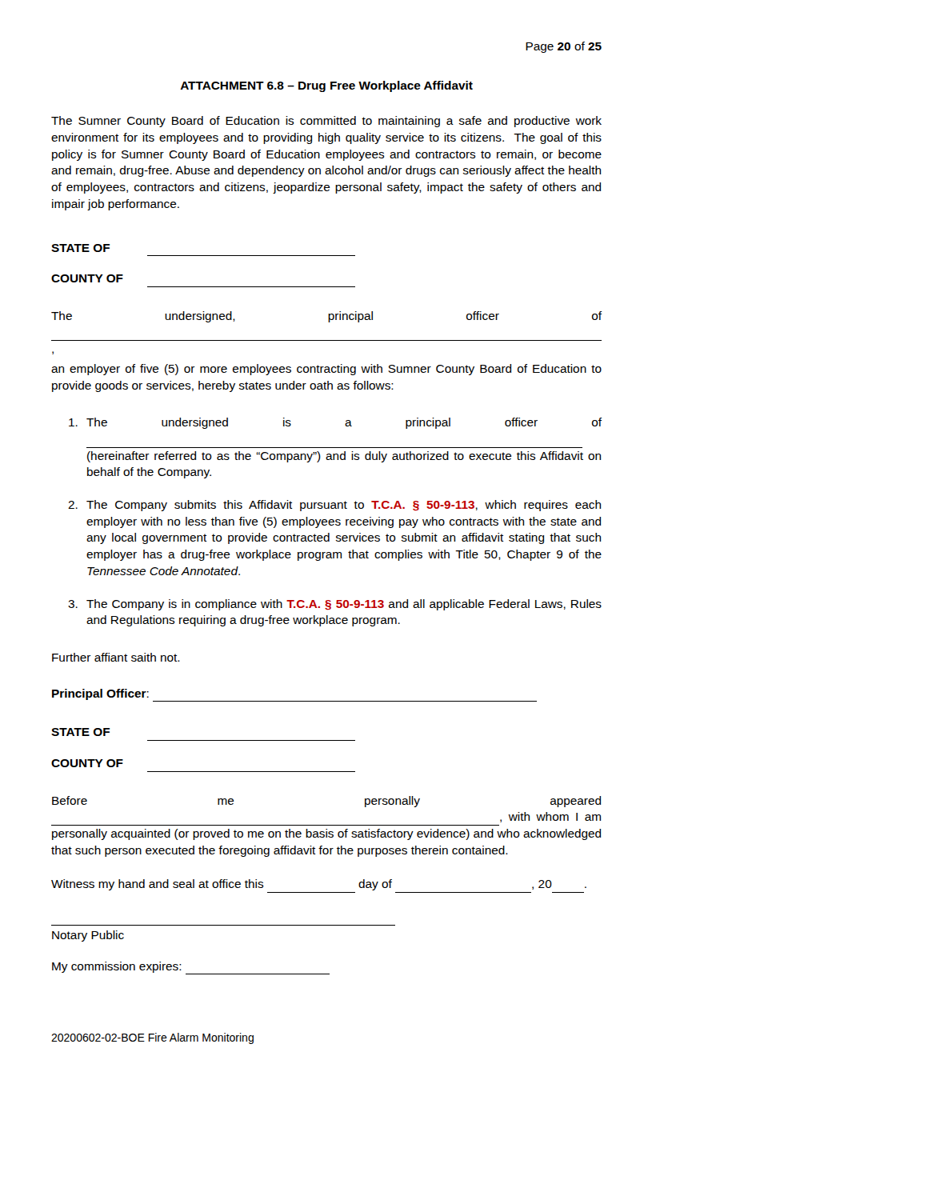Page 20 of 25
ATTACHMENT 6.8 – Drug Free Workplace Affidavit
The Sumner County Board of Education is committed to maintaining a safe and productive work environment for its employees and to providing high quality service to its citizens. The goal of this policy is for Sumner County Board of Education employees and contractors to remain, or become and remain, drug-free. Abuse and dependency on alcohol and/or drugs can seriously affect the health of employees, contractors and citizens, jeopardize personal safety, impact the safety of others and impair job performance.
STATE OF
COUNTY OF
The undersigned, principal officer of ,
an employer of five (5) or more employees contracting with Sumner County Board of Education to provide goods or services, hereby states under oath as follows:
The undersigned is a principal officer of
(hereinafter referred to as the “Company”) and is duly authorized to execute this Affidavit on behalf of the Company.
The Company submits this Affidavit pursuant to T.C.A. § 50-9-113, which requires each employer with no less than five (5) employees receiving pay who contracts with the state and any local government to provide contracted services to submit an affidavit stating that such employer has a drug-free workplace program that complies with Title 50, Chapter 9 of the Tennessee Code Annotated.
The Company is in compliance with T.C.A. § 50-9-113 and all applicable Federal Laws, Rules and Regulations requiring a drug-free workplace program.
Further affiant saith not.
Principal Officer:
STATE OF
COUNTY OF
Before me personally appeared , with whom I am personally acquainted (or proved to me on the basis of satisfactory evidence) and who acknowledged that such person executed the foregoing affidavit for the purposes therein contained.
Witness my hand and seal at office this day of , 20 .
Notary Public
My commission expires:
20200602-02-BOE Fire Alarm Monitoring